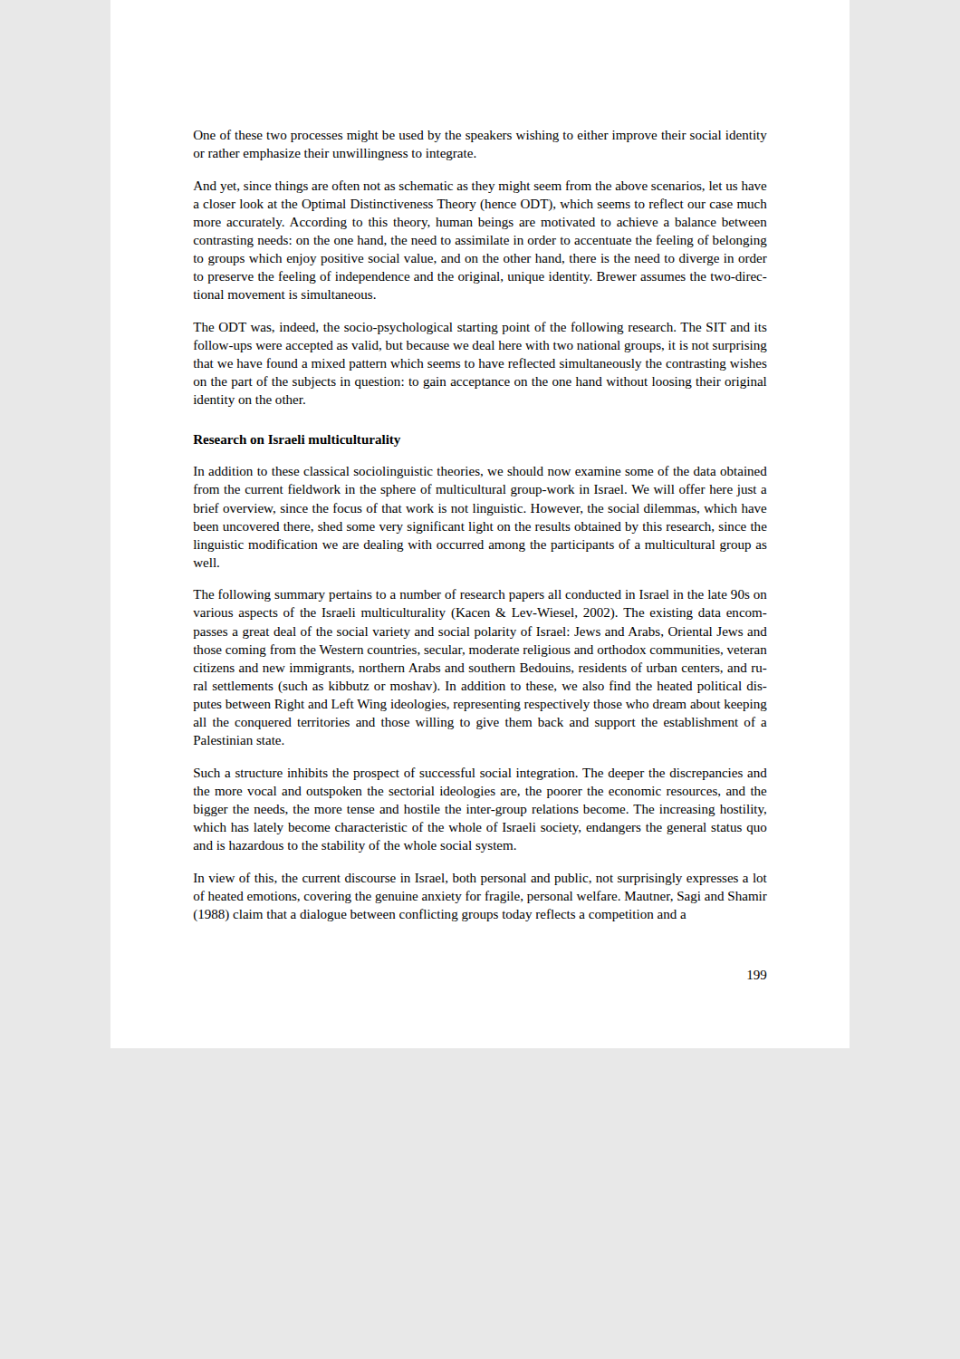One of these two processes might be used by the speakers wishing to either improve their social identity or rather emphasize their unwillingness to integrate.
And yet, since things are often not as schematic as they might seem from the above scenarios, let us have a closer look at the Optimal Distinctiveness Theory (hence ODT), which seems to reflect our case much more accurately. According to this theory, human beings are motivated to achieve a balance between contrasting needs: on the one hand, the need to assimilate in order to accentuate the feeling of belonging to groups which enjoy positive social value, and on the other hand, there is the need to diverge in order to preserve the feeling of independence and the original, unique identity. Brewer assumes the two-directional movement is simultaneous.
The ODT was, indeed, the socio-psychological starting point of the following research. The SIT and its follow-ups were accepted as valid, but because we deal here with two national groups, it is not surprising that we have found a mixed pattern which seems to have reflected simultaneously the contrasting wishes on the part of the subjects in question: to gain acceptance on the one hand without loosing their original identity on the other.
Research on Israeli multiculturality
In addition to these classical sociolinguistic theories, we should now examine some of the data obtained from the current fieldwork in the sphere of multicultural group-work in Israel. We will offer here just a brief overview, since the focus of that work is not linguistic. However, the social dilemmas, which have been uncovered there, shed some very significant light on the results obtained by this research, since the linguistic modification we are dealing with occurred among the participants of a multicultural group as well.
The following summary pertains to a number of research papers all conducted in Israel in the late 90s on various aspects of the Israeli multiculturality (Kacen & Lev-Wiesel, 2002). The existing data encompasses a great deal of the social variety and social polarity of Israel: Jews and Arabs, Oriental Jews and those coming from the Western countries, secular, moderate religious and orthodox communities, veteran citizens and new immigrants, northern Arabs and southern Bedouins, residents of urban centers, and rural settlements (such as kibbutz or moshav). In addition to these, we also find the heated political disputes between Right and Left Wing ideologies, representing respectively those who dream about keeping all the conquered territories and those willing to give them back and support the establishment of a Palestinian state.
Such a structure inhibits the prospect of successful social integration. The deeper the discrepancies and the more vocal and outspoken the sectorial ideologies are, the poorer the economic resources, and the bigger the needs, the more tense and hostile the inter-group relations become. The increasing hostility, which has lately become characteristic of the whole of Israeli society, endangers the general status quo and is hazardous to the stability of the whole social system.
In view of this, the current discourse in Israel, both personal and public, not surprisingly expresses a lot of heated emotions, covering the genuine anxiety for fragile, personal welfare. Mautner, Sagi and Shamir (1988) claim that a dialogue between conflicting groups today reflects a competition and a
199